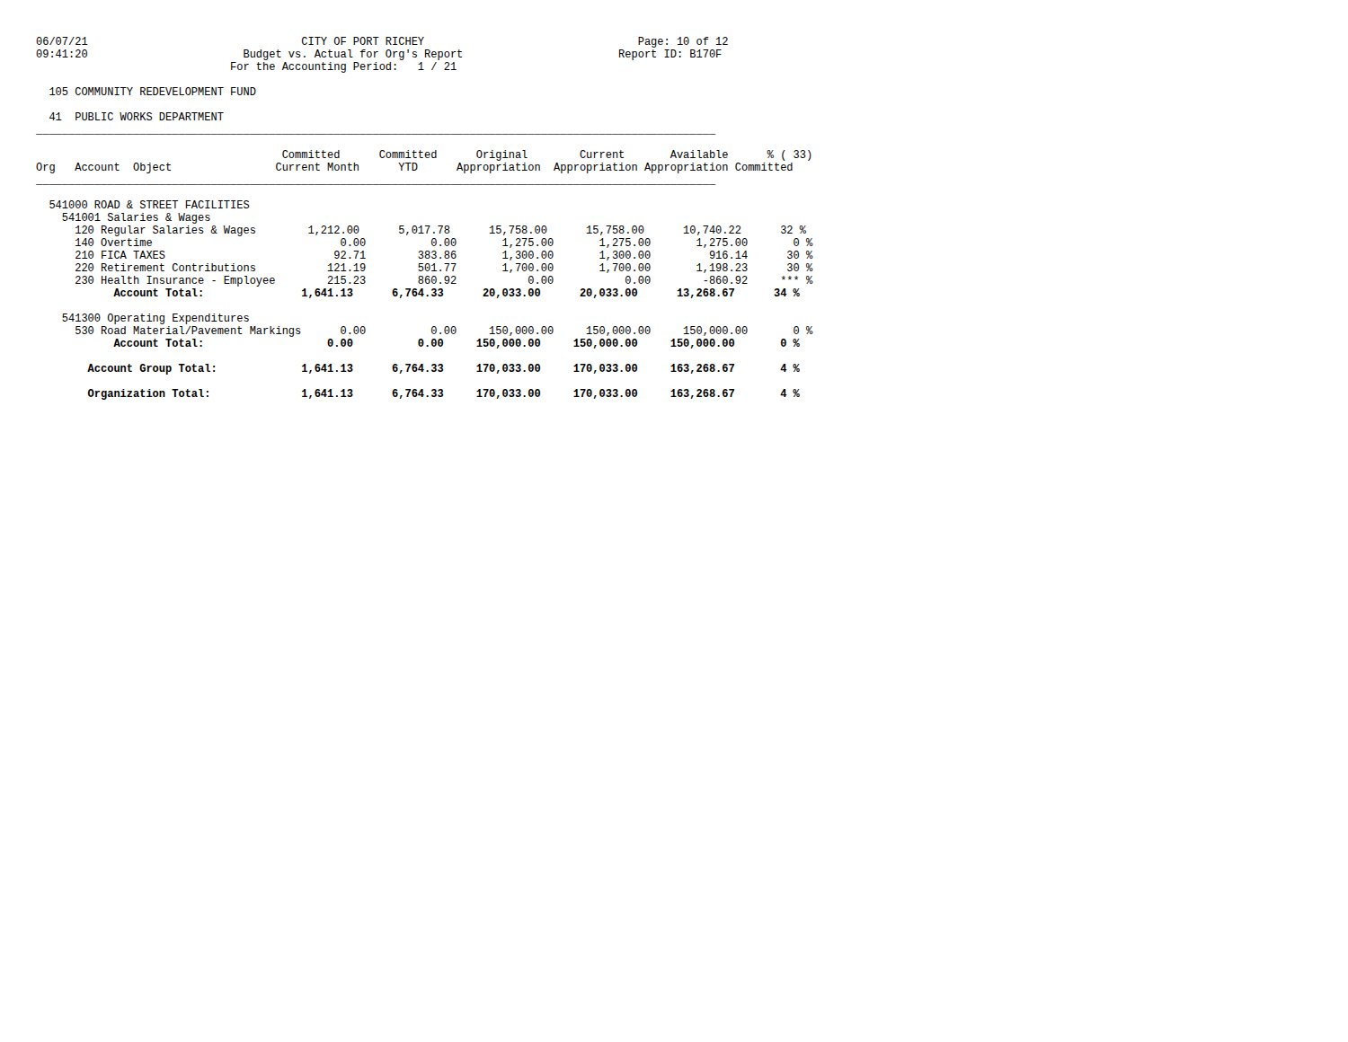06/07/21                                 CITY OF PORT RICHEY                                 Page: 10 of 12
09:41:20                        Budget vs. Actual for Org's Report                        Report ID: B170F
                              For the Accounting Period:   1 / 21

  105 COMMUNITY REDEVELOPMENT FUND

  41  PUBLIC WORKS DEPARTMENT
_________________________________________________________________________________________________________

                                      Committed      Committed      Original        Current       Available      % ( 33)
Org   Account  Object                Current Month      YTD      Appropriation  Appropriation Appropriation Committed
_________________________________________________________________________________________________________

  541000 ROAD & STREET FACILITIES
    541001 Salaries & Wages
      120 Regular Salaries & Wages        1,212.00      5,017.78      15,758.00      15,758.00      10,740.22      32 %
      140 Overtime                             0.00          0.00       1,275.00       1,275.00       1,275.00       0 %
      210 FICA TAXES                          92.71        383.86       1,300.00       1,300.00         916.14      30 %
      220 Retirement Contributions           121.19        501.77       1,700.00       1,700.00       1,198.23      30 %
      230 Health Insurance - Employee        215.23        860.92           0.00           0.00        -860.92     *** %
            Account Total:               1,641.13      6,764.33      20,033.00      20,033.00      13,268.67      34 %

    541300 Operating Expenditures
      530 Road Material/Pavement Markings      0.00          0.00     150,000.00     150,000.00     150,000.00       0 %
            Account Total:                   0.00          0.00     150,000.00     150,000.00     150,000.00       0 %

        Account Group Total:             1,641.13      6,764.33     170,033.00     170,033.00     163,268.67       4 %

        Organization Total:              1,641.13      6,764.33     170,033.00     170,033.00     163,268.67       4 %